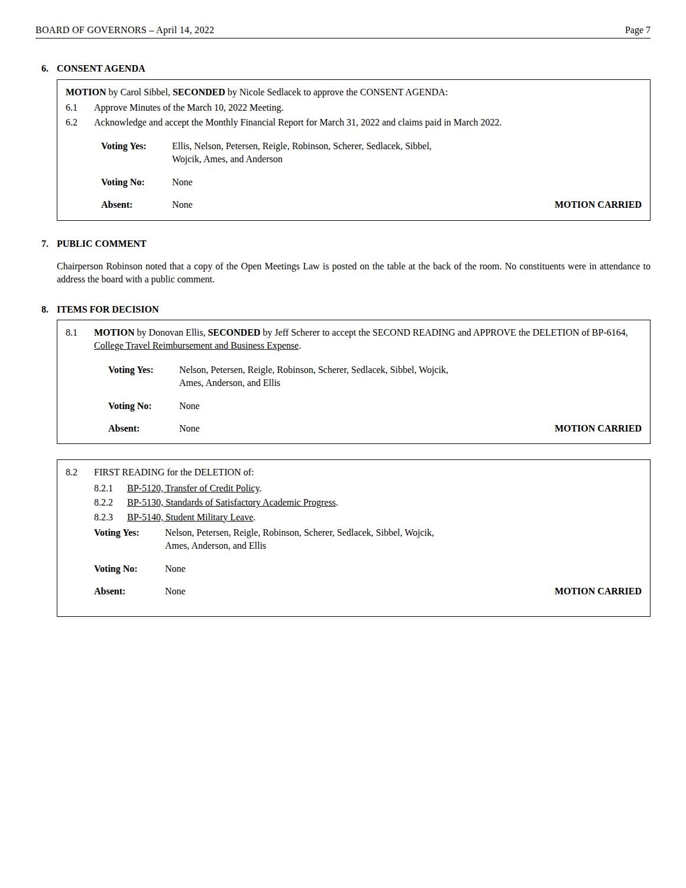BOARD OF GOVERNORS – April 14, 2022 Page 7
6. CONSENT AGENDA
MOTION by Carol Sibbel, SECONDED by Nicole Sedlacek to approve the CONSENT AGENDA:
6.1 Approve Minutes of the March 10, 2022 Meeting.
6.2 Acknowledge and accept the Monthly Financial Report for March 31, 2022 and claims paid in March 2022.
Voting Yes: Ellis, Nelson, Petersen, Reigle, Robinson, Scherer, Sedlacek, Sibbel,
Wojcik, Ames, and Anderson
Voting No: None
Absent: None MOTION CARRIED
7. PUBLIC COMMENT
Chairperson Robinson noted that a copy of the Open Meetings Law is posted on the table at the back of the room. No constituents were in attendance to address the board with a public comment.
8. ITEMS FOR DECISION
8.1
MOTION by Donovan Ellis, SECONDED by Jeff Scherer to accept the SECOND READING and APPROVE the DELETION of BP-6164, College Travel Reimbursement and Business Expense.
Voting Yes: Nelson, Petersen, Reigle, Robinson, Scherer, Sedlacek, Sibbel, Wojcik,
Ames, Anderson, and Ellis
Voting No: None
Absent: None MOTION CARRIED
8.2
FIRST READING for the DELETION of:
8.2.1 BP-5120, Transfer of Credit Policy.
8.2.2 BP-5130, Standards of Satisfactory Academic Progress.
8.2.3 BP-5140, Student Military Leave.
Voting Yes: Nelson, Petersen, Reigle, Robinson, Scherer, Sedlacek, Sibbel, Wojcik,
Ames, Anderson, and Ellis
Voting No: None
Absent: None MOTION CARRIED